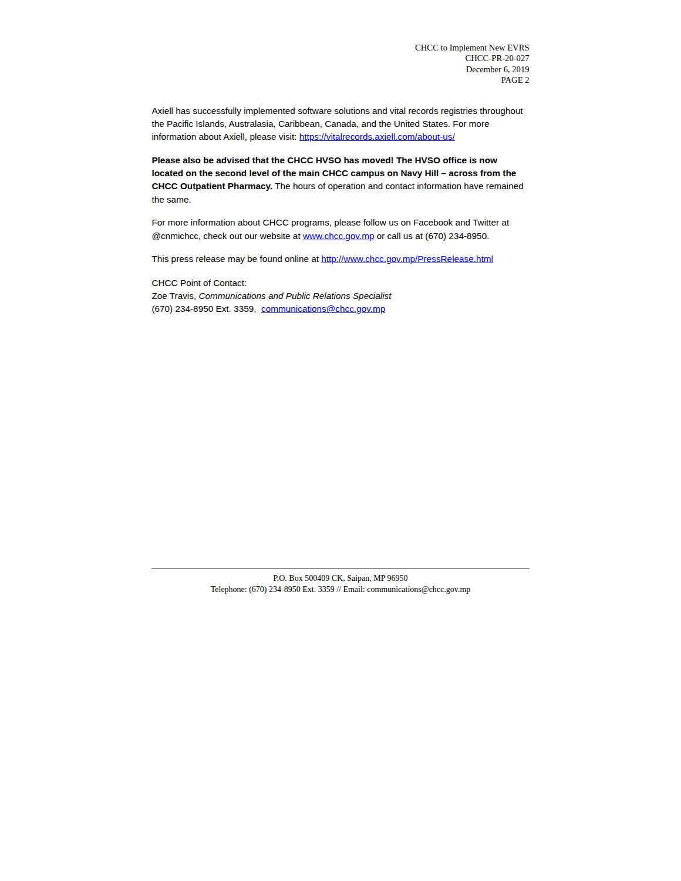CHCC to Implement New EVRS
CHCC-PR-20-027
December 6, 2019
PAGE 2
Axiell has successfully implemented software solutions and vital records registries throughout the Pacific Islands, Australasia, Caribbean, Canada, and the United States. For more information about Axiell, please visit: https://vitalrecords.axiell.com/about-us/
Please also be advised that the CHCC HVSO has moved! The HVSO office is now located on the second level of the main CHCC campus on Navy Hill – across from the CHCC Outpatient Pharmacy. The hours of operation and contact information have remained the same.
For more information about CHCC programs, please follow us on Facebook and Twitter at @cnmichcc, check out our website at www.chcc.gov.mp or call us at (670) 234-8950.
This press release may be found online at http://www.chcc.gov.mp/PressRelease.html
CHCC Point of Contact:
Zoe Travis, Communications and Public Relations Specialist
(670) 234-8950 Ext. 3359, communications@chcc.gov.mp
P.O. Box 500409 CK, Saipan, MP 96950
Telephone: (670) 234-8950 Ext. 3359 // Email: communications@chcc.gov.mp